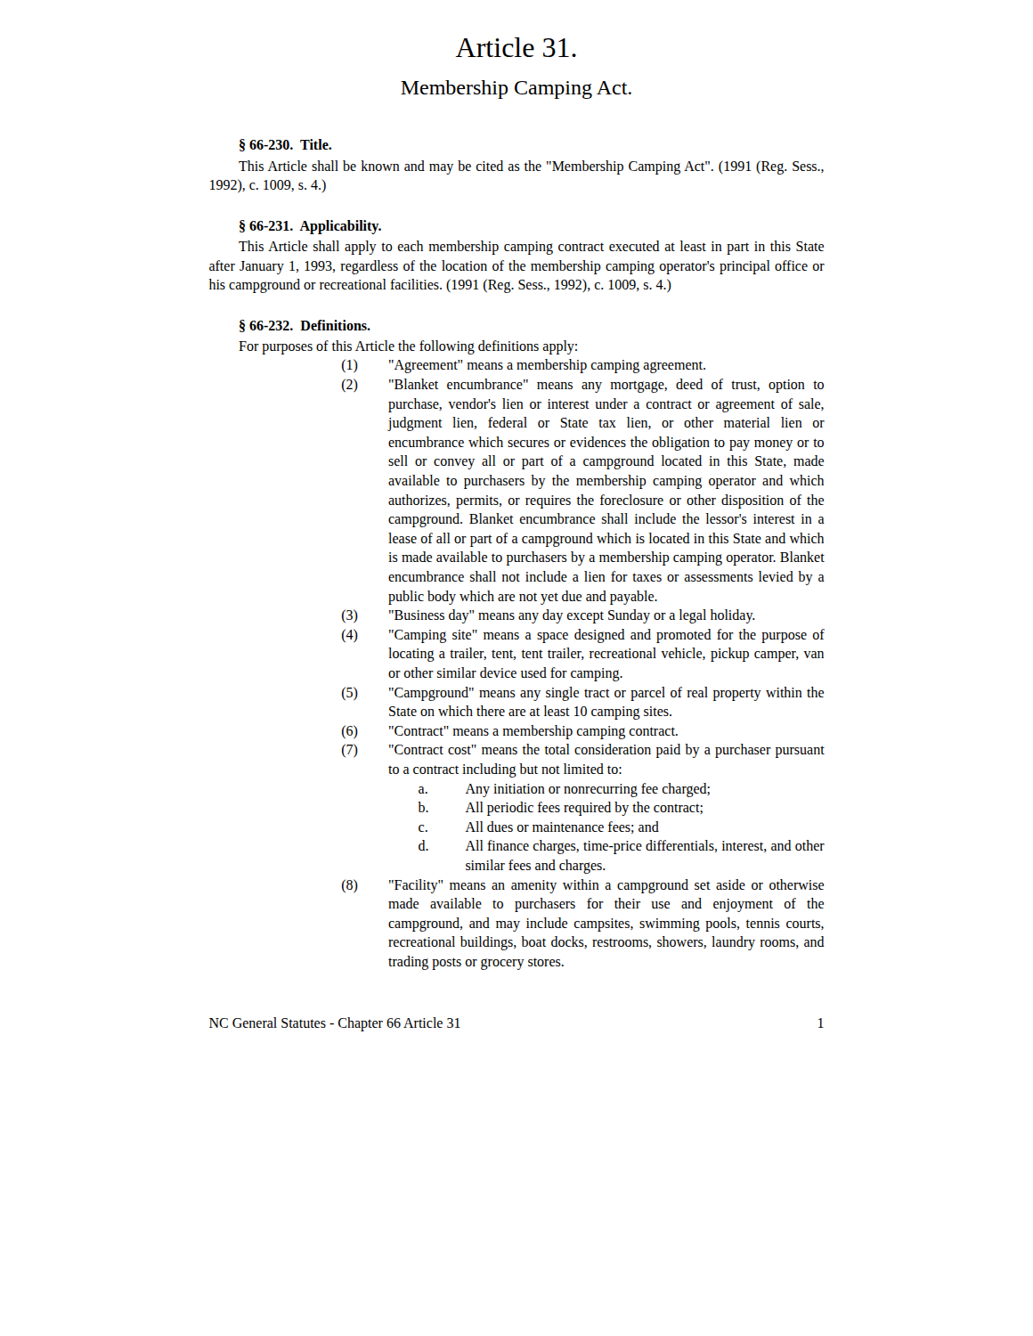Article 31.
Membership Camping Act.
§ 66-230. Title.
This Article shall be known and may be cited as the "Membership Camping Act". (1991 (Reg. Sess., 1992), c. 1009, s. 4.)
§ 66-231. Applicability.
This Article shall apply to each membership camping contract executed at least in part in this State after January 1, 1993, regardless of the location of the membership camping operator's principal office or his campground or recreational facilities. (1991 (Reg. Sess., 1992), c. 1009, s. 4.)
§ 66-232. Definitions.
For purposes of this Article the following definitions apply:
(1) "Agreement" means a membership camping agreement.
(2) "Blanket encumbrance" means any mortgage, deed of trust, option to purchase, vendor's lien or interest under a contract or agreement of sale, judgment lien, federal or State tax lien, or other material lien or encumbrance which secures or evidences the obligation to pay money or to sell or convey all or part of a campground located in this State, made available to purchasers by the membership camping operator and which authorizes, permits, or requires the foreclosure or other disposition of the campground. Blanket encumbrance shall include the lessor's interest in a lease of all or part of a campground which is located in this State and which is made available to purchasers by a membership camping operator. Blanket encumbrance shall not include a lien for taxes or assessments levied by a public body which are not yet due and payable.
(3) "Business day" means any day except Sunday or a legal holiday.
(4) "Camping site" means a space designed and promoted for the purpose of locating a trailer, tent, tent trailer, recreational vehicle, pickup camper, van or other similar device used for camping.
(5) "Campground" means any single tract or parcel of real property within the State on which there are at least 10 camping sites.
(6) "Contract" means a membership camping contract.
(7) "Contract cost" means the total consideration paid by a purchaser pursuant to a contract including but not limited to:
a. Any initiation or nonrecurring fee charged;
b. All periodic fees required by the contract;
c. All dues or maintenance fees; and
d. All finance charges, time-price differentials, interest, and other similar fees and charges.
(8) "Facility" means an amenity within a campground set aside or otherwise made available to purchasers for their use and enjoyment of the campground, and may include campsites, swimming pools, tennis courts, recreational buildings, boat docks, restrooms, showers, laundry rooms, and trading posts or grocery stores.
NC General Statutes - Chapter 66 Article 31 1